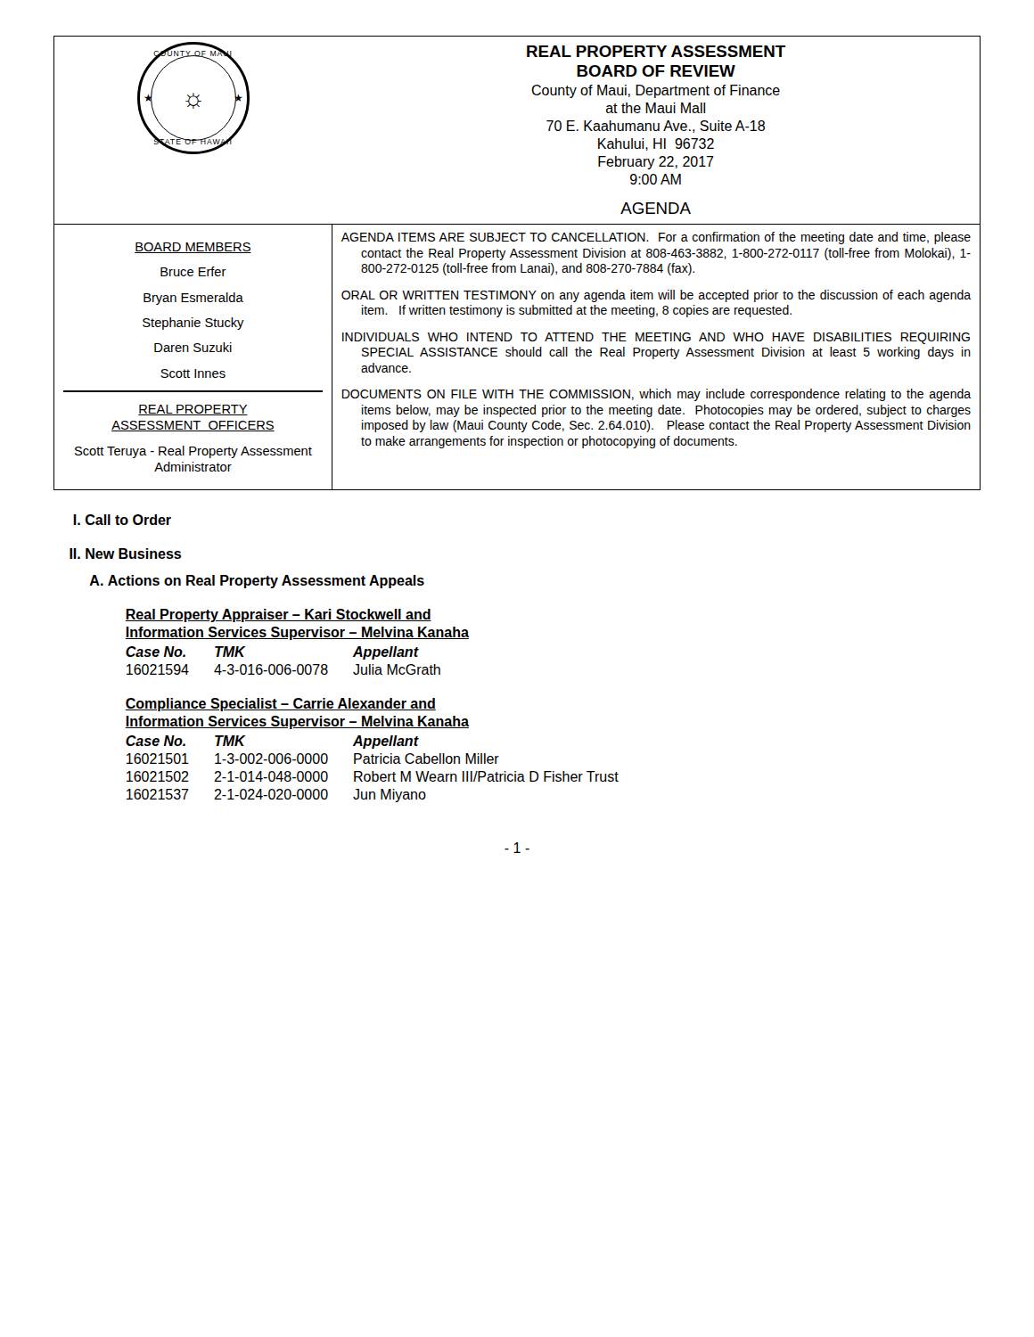| COUNTY OF MAUI ★ ★ ☼ STATE OF HAWAII | REAL PROPERTY ASSESSMENT BOARD OF REVIEW County of Maui, Department of Finance at the Maui Mall 70 E. Kaahumanu Ave., Suite A-18 Kahului, HI 96732 February 22, 2017 9:00 AM AGENDA |
| BOARD MEMBERS Bruce Erfer Bryan Esmeralda Stephanie Stucky Daren Suzuki Scott Innes REAL PROPERTY ASSESSMENT OFFICERS Scott Teruya - Real Property Assessment Administrator | AGENDA ITEMS ARE SUBJECT TO CANCELLATION. For a confirmation of the meeting date and time, please contact the Real Property Assessment Division at 808-463-3882, 1-800-272-0117 (toll-free from Molokai), 1-800-272-0125 (toll-free from Lanai), and 808-270-7884 (fax). ORAL OR WRITTEN TESTIMONY on any agenda item will be accepted prior to the discussion of each agenda item. If written testimony is submitted at the meeting, 8 copies are requested. INDIVIDUALS WHO INTEND TO ATTEND THE MEETING AND WHO HAVE DISABILITIES REQUIRING SPECIAL ASSISTANCE should call the Real Property Assessment Division at least 5 working days in advance. DOCUMENTS ON FILE WITH THE COMMISSION, which may include correspondence relating to the agenda items below, may be inspected prior to the meeting date. Photocopies may be ordered, subject to charges imposed by law (Maui County Code, Sec. 2.64.010). Please contact the Real Property Assessment Division to make arrangements for inspection or photocopying of documents. |
Call to Order
New Business
Actions on Real Property Assessment Appeals
Real Property Appraiser – Kari Stockwell and
Information Services Supervisor – Melvina Kanaha
| Case No. | TMK | Appellant |
| --- | --- | --- |
| 16021594 | 4-3-016-006-0078 | Julia McGrath |
Compliance Specialist – Carrie Alexander and
Information Services Supervisor – Melvina Kanaha
| Case No. | TMK | Appellant |
| --- | --- | --- |
| 16021501 | 1-3-002-006-0000 | Patricia Cabellon Miller |
| 16021502 | 2-1-014-048-0000 | Robert M Wearn III/Patricia D Fisher Trust |
| 16021537 | 2-1-024-020-0000 | Jun Miyano |
- 1 -